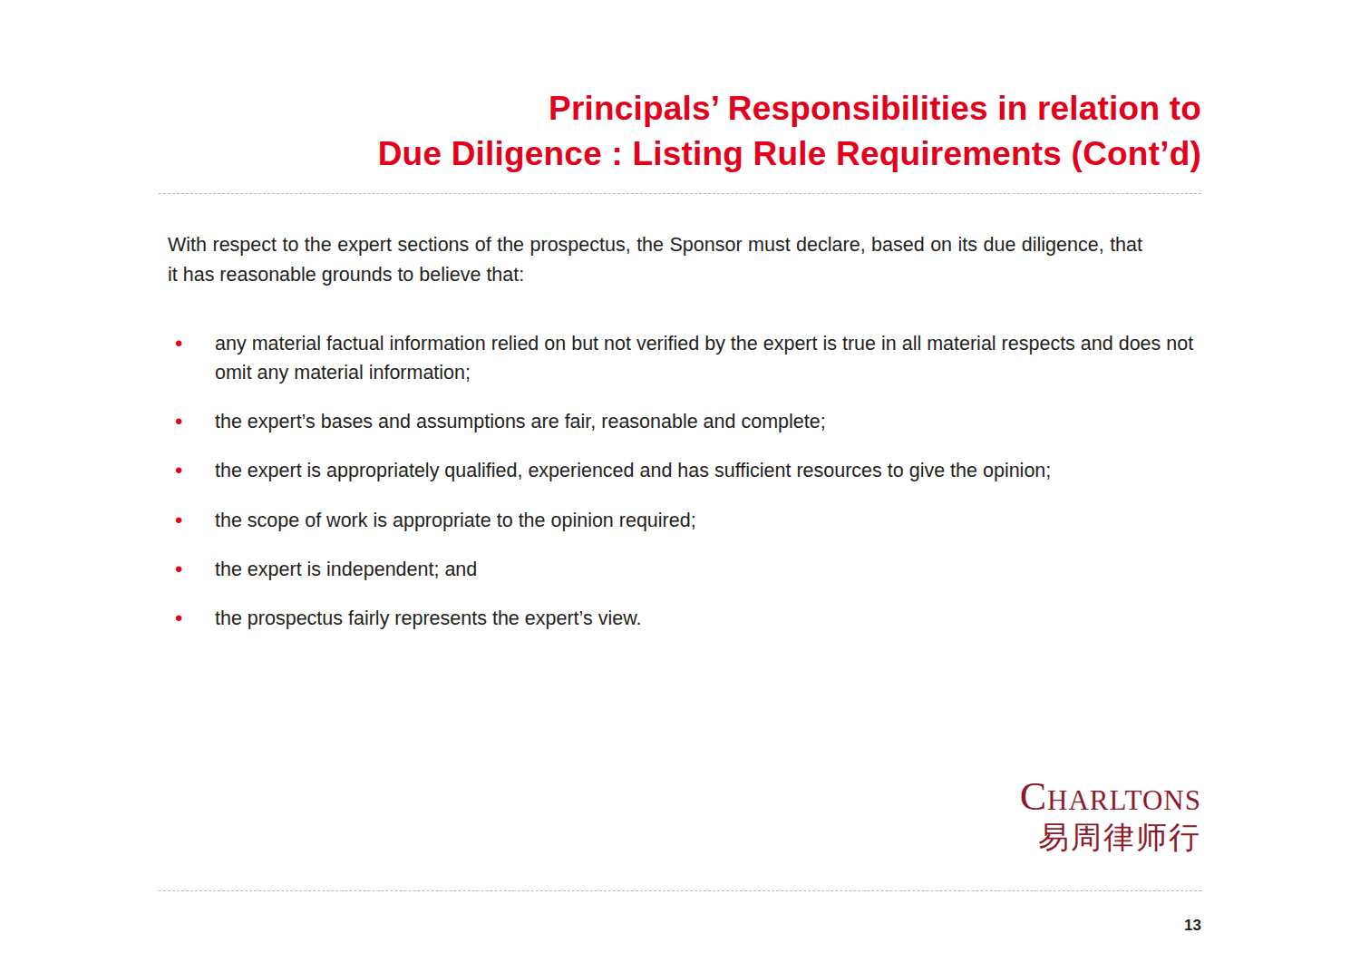Principals’ Responsibilities in relation to
Due Diligence : Listing Rule Requirements (Cont’d)
With respect to the expert sections of the prospectus, the Sponsor must declare, based on its due diligence, that it has reasonable grounds to believe that:
any material factual information relied on but not verified by the expert is true in all material respects and does not omit any material information;
the expert’s bases and assumptions are fair, reasonable and complete;
the expert is appropriately qualified, experienced and has sufficient resources to give the opinion;
the scope of work is appropriate to the opinion required;
the expert is independent; and
the prospectus fairly represents the expert’s view.
Charltons
易周律师行
13